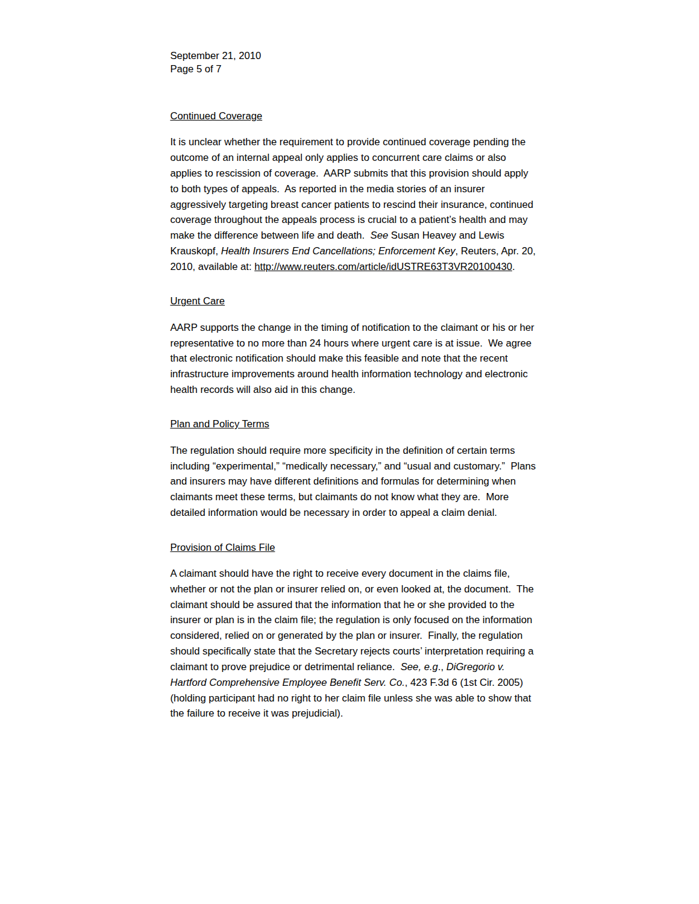September 21, 2010
Page 5 of 7
Continued Coverage
It is unclear whether the requirement to provide continued coverage pending the outcome of an internal appeal only applies to concurrent care claims or also applies to rescission of coverage. AARP submits that this provision should apply to both types of appeals. As reported in the media stories of an insurer aggressively targeting breast cancer patients to rescind their insurance, continued coverage throughout the appeals process is crucial to a patient’s health and may make the difference between life and death. See Susan Heavey and Lewis Krauskopf, Health Insurers End Cancellations; Enforcement Key, Reuters, Apr. 20, 2010, available at: http://www.reuters.com/article/idUSTRE63T3VR20100430.
Urgent Care
AARP supports the change in the timing of notification to the claimant or his or her representative to no more than 24 hours where urgent care is at issue. We agree that electronic notification should make this feasible and note that the recent infrastructure improvements around health information technology and electronic health records will also aid in this change.
Plan and Policy Terms
The regulation should require more specificity in the definition of certain terms including “experimental,” “medically necessary,” and “usual and customary.” Plans and insurers may have different definitions and formulas for determining when claimants meet these terms, but claimants do not know what they are. More detailed information would be necessary in order to appeal a claim denial.
Provision of Claims File
A claimant should have the right to receive every document in the claims file, whether or not the plan or insurer relied on, or even looked at, the document. The claimant should be assured that the information that he or she provided to the insurer or plan is in the claim file; the regulation is only focused on the information considered, relied on or generated by the plan or insurer. Finally, the regulation should specifically state that the Secretary rejects courts’ interpretation requiring a claimant to prove prejudice or detrimental reliance. See, e.g., DiGregorio v. Hartford Comprehensive Employee Benefit Serv. Co., 423 F.3d 6 (1st Cir. 2005) (holding participant had no right to her claim file unless she was able to show that the failure to receive it was prejudicial).